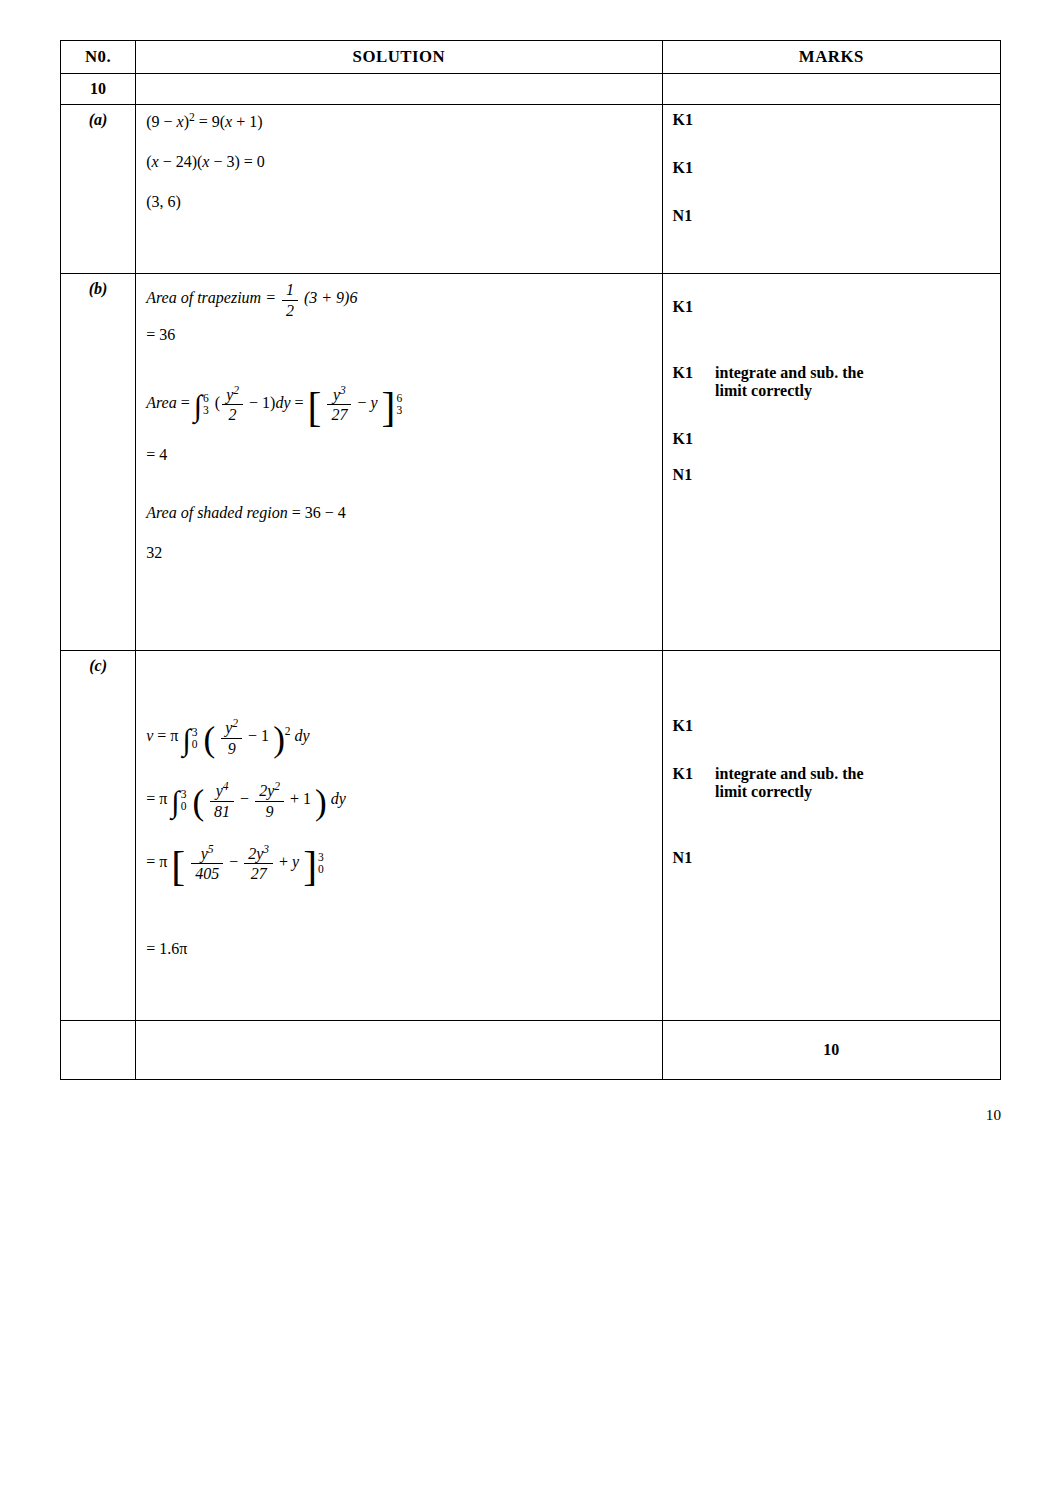| N0. | SOLUTION | MARKS |
| --- | --- | --- |
| 10 | | |
| (a) | (9 − x ) 2 = 9( x + 1) ( x − 24)( x − 3) = 0 (3, 6) | K1 K1 N1 |
| (b) | Area of trapezium = 1 2 (3 + 9)6 = 36 Area = ∫ 6 3 ( y 2 2 − 1) dy = [ y 3 27 − y ] 6 3 = 4 Area of shaded region = 36 − 4 32 | K1 K1 integrate and sub. the limit correctly K1 N1 |
| (c) | v = π ∫ 3 0 ( y 2 9 − 1 ) 2 dy = π ∫ 3 0 ( y 4 81 − 2 y 2 9 + 1 ) dy = π [ y 5 405 − 2 y 3 27 + y ] 3 0 = 1.6π | K1 K1 integrate and sub. the limit correctly N1 |
| | | 10 |
10